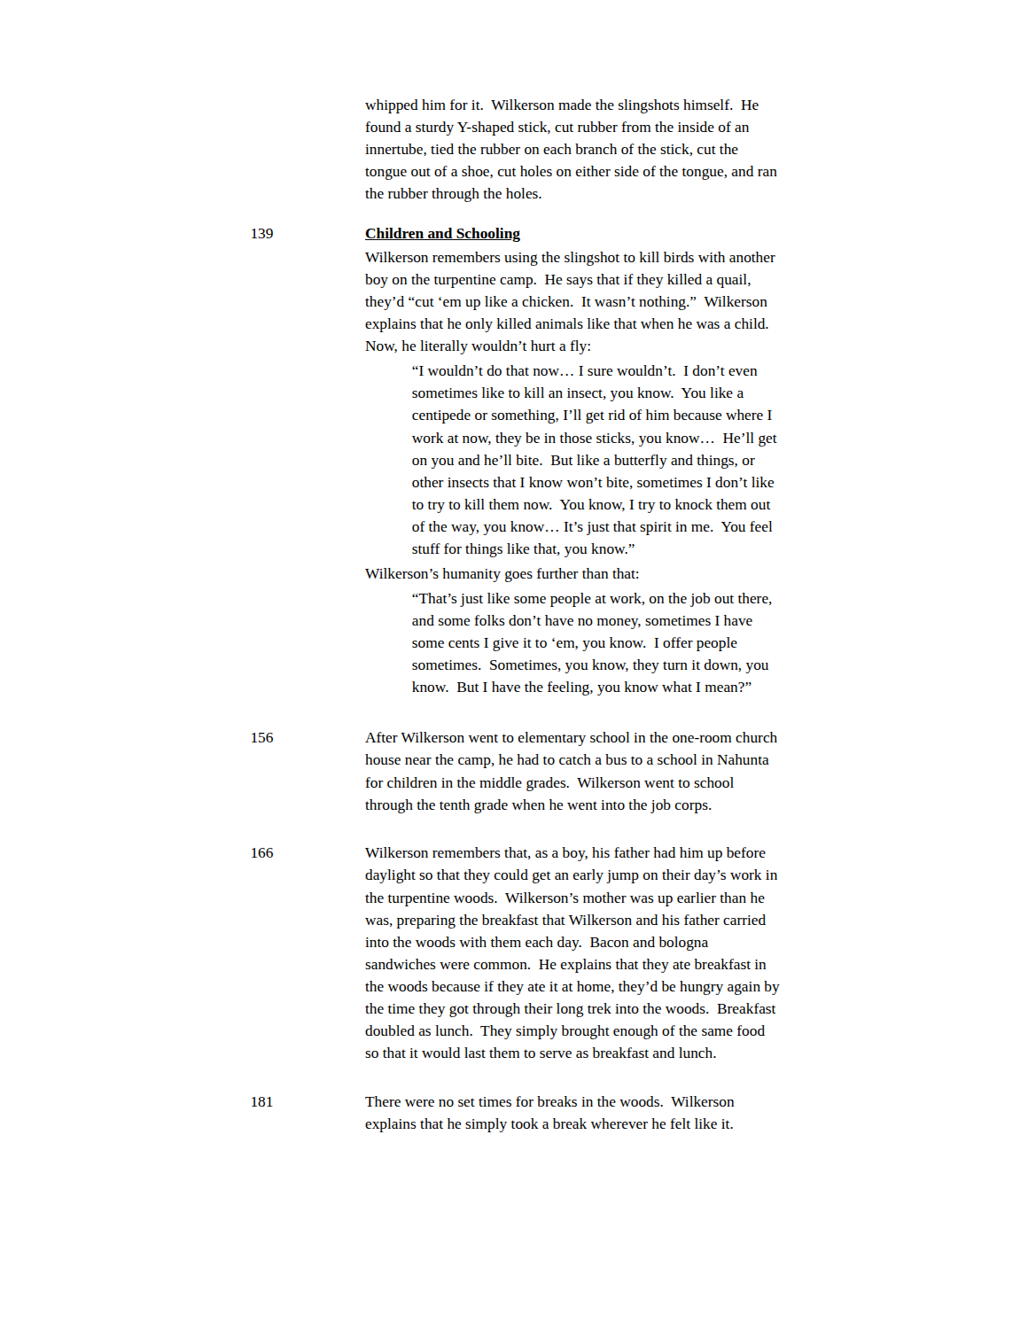whipped him for it. Wilkerson made the slingshots himself. He found a sturdy Y-shaped stick, cut rubber from the inside of an innertube, tied the rubber on each branch of the stick, cut the tongue out of a shoe, cut holes on either side of the tongue, and ran the rubber through the holes.
139
Children and Schooling
Wilkerson remembers using the slingshot to kill birds with another boy on the turpentine camp. He says that if they killed a quail, they’d “cut ‘em up like a chicken. It wasn’t nothing.” Wilkerson explains that he only killed animals like that when he was a child. Now, he literally wouldn’t hurt a fly:
“I wouldn’t do that now… I sure wouldn’t. I don’t even sometimes like to kill an insect, you know. You like a centipede or something, I’ll get rid of him because where I work at now, they be in those sticks, you know… He’ll get on you and he’ll bite. But like a butterfly and things, or other insects that I know won’t bite, sometimes I don’t like to try to kill them now. You know, I try to knock them out of the way, you know… It’s just that spirit in me. You feel stuff for things like that, you know.”
Wilkerson’s humanity goes further than that:
“That’s just like some people at work, on the job out there, and some folks don’t have no money, sometimes I have some cents I give it to ‘em, you know. I offer people sometimes. Sometimes, you know, they turn it down, you know. But I have the feeling, you know what I mean?”
156
After Wilkerson went to elementary school in the one-room church house near the camp, he had to catch a bus to a school in Nahunta for children in the middle grades. Wilkerson went to school through the tenth grade when he went into the job corps.
166
Wilkerson remembers that, as a boy, his father had him up before daylight so that they could get an early jump on their day’s work in the turpentine woods. Wilkerson’s mother was up earlier than he was, preparing the breakfast that Wilkerson and his father carried into the woods with them each day. Bacon and bologna sandwiches were common. He explains that they ate breakfast in the woods because if they ate it at home, they’d be hungry again by the time they got through their long trek into the woods. Breakfast doubled as lunch. They simply brought enough of the same food so that it would last them to serve as breakfast and lunch.
181
There were no set times for breaks in the woods. Wilkerson explains that he simply took a break wherever he felt like it.